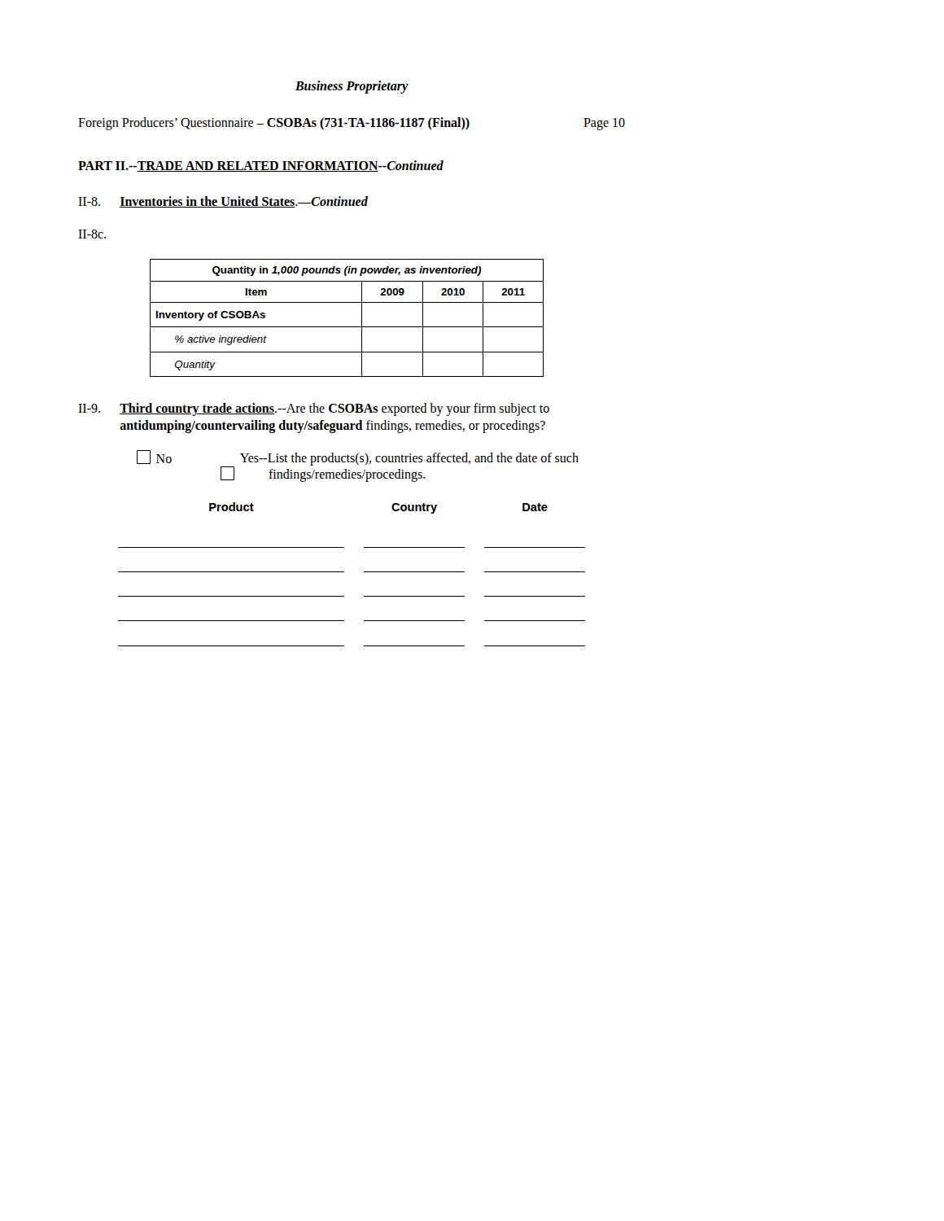Business Proprietary
Foreign Producers’ Questionnaire – CSOBAs (731-TA-1186-1187 (Final))
Page 10
PART II.--TRADE AND RELATED INFORMATION--Continued
II-8.
Inventories in the United States.—Continued
II-8c.
| Quantity in 1,000 pounds (in powder, as inventoried) |
| --- |
| Item | 2009 | 2010 | 2011 |
| Inventory of CSOBAs | | | |
| % active ingredient | | | |
| Quantity | | | |
II-9.
Third country trade actions.--Are the CSOBAs exported by your firm subject to antidumping/countervailing duty/safeguard findings, remedies, or procedings?
No Yes--List the products(s), countries affected, and the date of such findings/remedies/procedings.
| Product | Country | Date |
| --- | --- | --- |